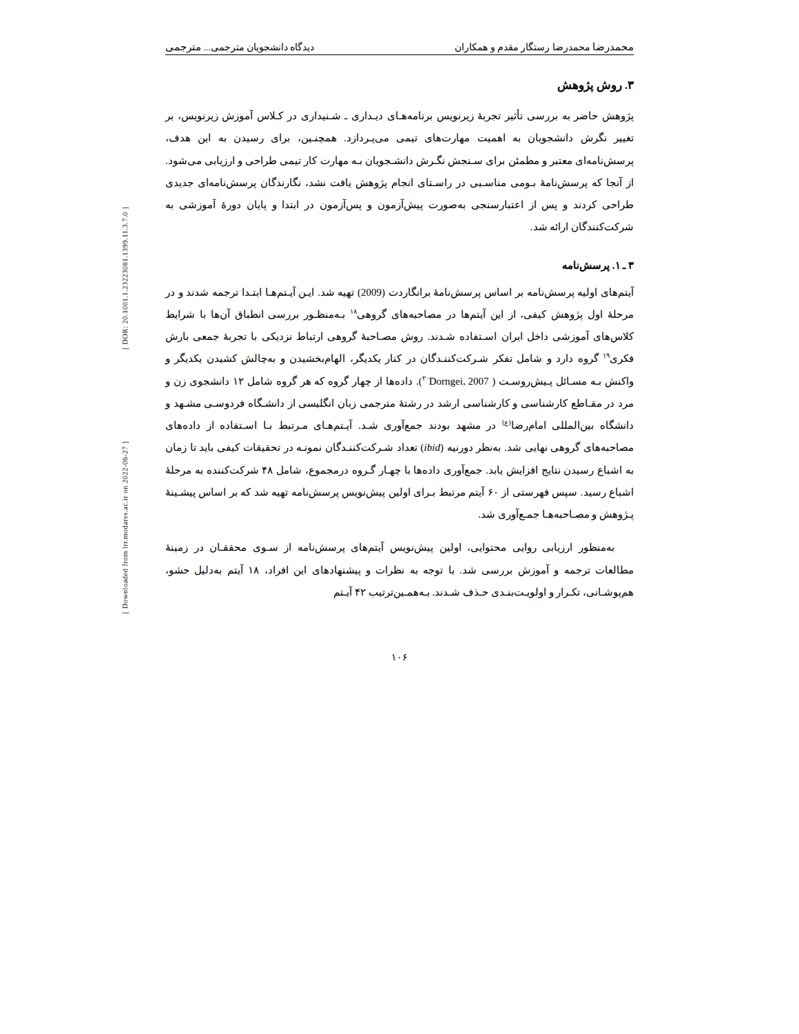[ DOR: 20.1001.1.23223081.1399.11.3.7.0 ]
[ Downloaded from lrr.modares.ac.ir on 2022-06-27 ]
ﻣﺤﻤﺪرﺿﺎ محمدرضا رستگار مقدم و همکاران
دیدگاه دانشجویان مترجمی... ﻣﺘﺮﺟﻤﯽ
۳. روش پژوهش
پژوهش حاضر به بررسی تأثیر تجربهٔ زیرنویس برنامه‌هـای دیـداری ـ شـنیداری در کـلاس آموزش زیرنویس، بر تغییر نگرش دانشجویان به اهمیت مهارت‌های تیمی می‌پـردازد. همچنـین، برای رسیدن به این هدف، پرسش‌نامه‌ای معتبر و مطمئن برای سـنجش نگـرش دانشـجویان بـه مهارت کار تیمی طراحی و ارزیابی می‌شود. از آنجا که پرسش‌نامهٔ بـومی مناسـبی در راسـتای انجام پژوهش یافت نشد، نگارندگان پرسش‌نامه‌ای جدیدی طراحی کردند و پس از اعتبارسنجی به‌صورت پیش‌آزمون و پس‌آزمون در ابتدا و پایان دورهٔ آموزشی به شرکت‌کنندگان ارائه شد.
۳ ـ ۱. پرسش‌نامه
آیتم‌های اولیه پرسش‌نامه بر اساس پرسش‌نامهٔ برانگاردت (2009) تهیه شد. ایـن آیـتم‌هـا ابتـدا ترجمه شدند و در مرحلهٔ اول پژوهش کیفی، از این آیتم‌ها در مصاحبه‌های گروهی۱۸ بـه‌منظـور بررسی انطباق آن‌ها با شرایط کلاس‌های آموزشی داخل ایران اسـتفاده شـدند. روش مصـاحبهٔ گروهی ارتباط نزدیکی با تجربهٔ جمعی بارش فکری۱۹ گروه دارد و شامل تفکر شـرکت‌کننـدگان در کنار یکدیگر، الهام‌بخشیدن و به‌چالش کشیدن یکدیگر و واکنش بـه مسـائل پـیش‌روسـت ( Dorngei, 2007۲۰). داده‌ها از چهار گروه که هر گروه شامل ۱۲ دانشجوی زن و مرد در مقـاطع کارشناسی و کارشناسی ارشد در رشتهٔ مترجمی زبان انگلیسی از دانشـگاه فردوسـی مشـهد و دانشگاه بین‌المللی امام‌رضا(ع) در مشهد بودند جمع‌آوری شـد. آیـتم‌هـای مـرتبط بـا اسـتفاده از داده‌های مصاحبه‌های گروهی نهایی شد. به‌نظر دورنیه (ibid) تعداد شـرکت‌کننـدگان نمونـه در تحقیقات کیفی باید تا زمان به اشباع رسیدن نتایج افزایش یابد. جمع‌آوری داده‌ها با چهـار گـروه درمجموع، شامل ۴۸ شرکت‌کننده به مرحلهٔ اشباع رسید. سپس فهرستی از ۶۰ آیتم مرتبط بـرای اولین پیش‌نویس پرسش‌نامه تهیه شد که بر اساس پیشـینهٔ پـژوهش و مصـاحبه‌هـا جمـع‌آوری شد.
به‌منظور ارزیابی روایی محتوایی، اولین پیش‌نویس آیتم‌های پرسش‌نامه از سـوی محققـان در زمینهٔ مطالعات ترجمه و آموزش بررسی شد. با توجه به نظرات و پیشنهادهای این افراد، ۱۸ آیتم به‌دلیل حشو، هم‌پوشـانی، تکـرار و اولویـت‌بنـدی حـذف شـدند. بـه‌همـین‌ترتیب ۴۲ آیـتم
۱۰۶